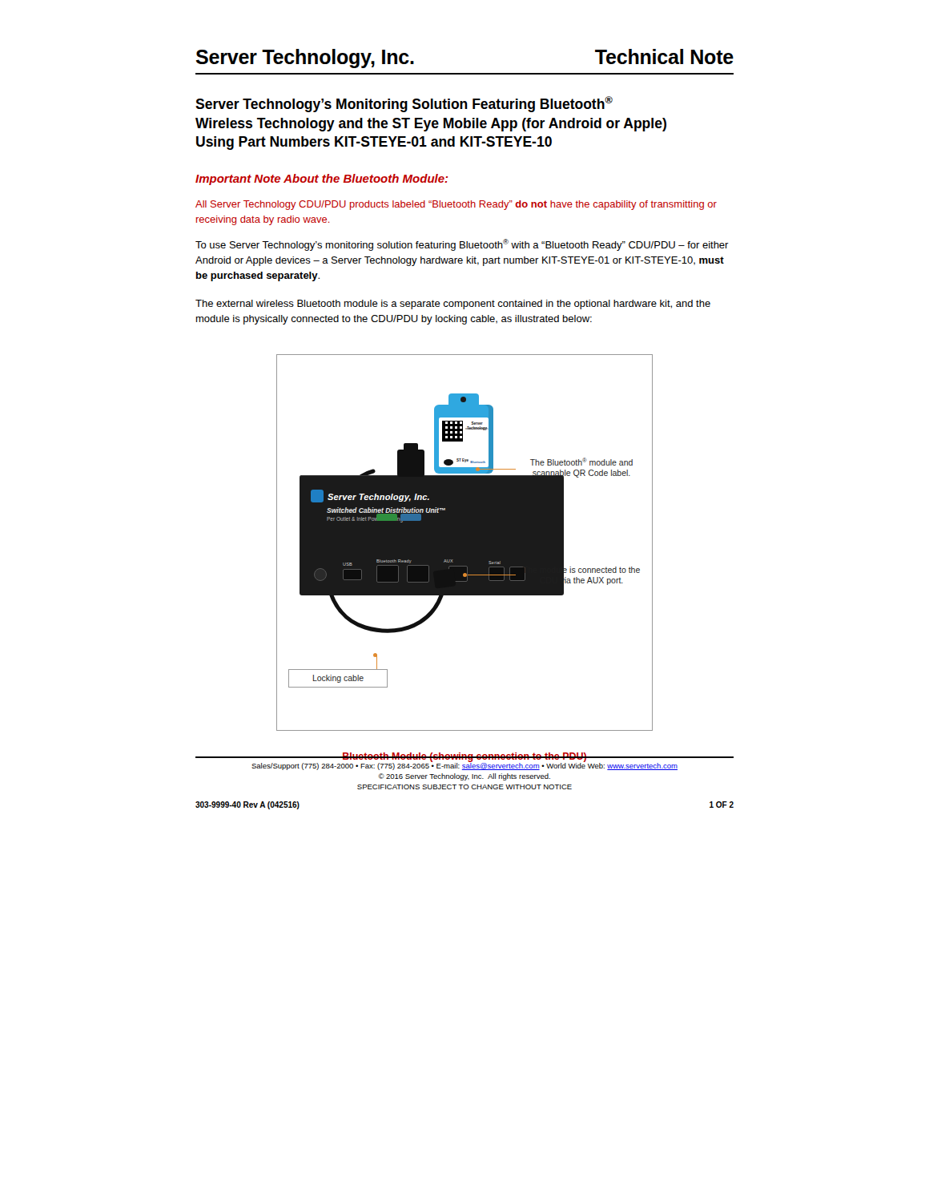Server Technology, Inc.
Technical Note
Server Technology’s Monitoring Solution Featuring Bluetooth®
Wireless Technology and the ST Eye Mobile App (for Android or Apple)
Using Part Numbers KIT-STEYE-01 and KIT-STEYE-10
Important Note About the Bluetooth Module:
All Server Technology CDU/PDU products labeled “Bluetooth Ready” do not have the capability of transmitting or receiving data by radio wave.
To use Server Technology’s monitoring solution featuring Bluetooth® with a “Bluetooth Ready” CDU/PDU – for either Android or Apple devices – a Server Technology hardware kit, part number KIT-STEYE-01 or KIT-STEYE-10, must be purchased separately.
The external wireless Bluetooth module is a separate component contained in the optional hardware kit, and the module is physically connected to the CDU/PDU by locking cable, as illustrated below:
Server Technology, Inc.
Switched Cabinet Distribution Unit™
Per Outlet & Inlet Power Sensing
USB
Bluetooth Ready
AUX
Serial
Server Technology
www.servertech.com
ST Eye
Bluetooth
The Bluetooth® module and scannable QR Code label.
The module is connected to the CDU via the AUX port.
Locking cable
Bluetooth Module (showing connection to the PDU)
Sales/Support (775) 284-2000 • Fax: (775) 284-2065 • E-mail: sales@servertech.com • World Wide Web: www.servertech.com
© 2016 Server Technology, Inc. All rights reserved.
SPECIFICATIONS SUBJECT TO CHANGE WITHOUT NOTICE
303-9999-40 Rev A (042516) 1 OF 2